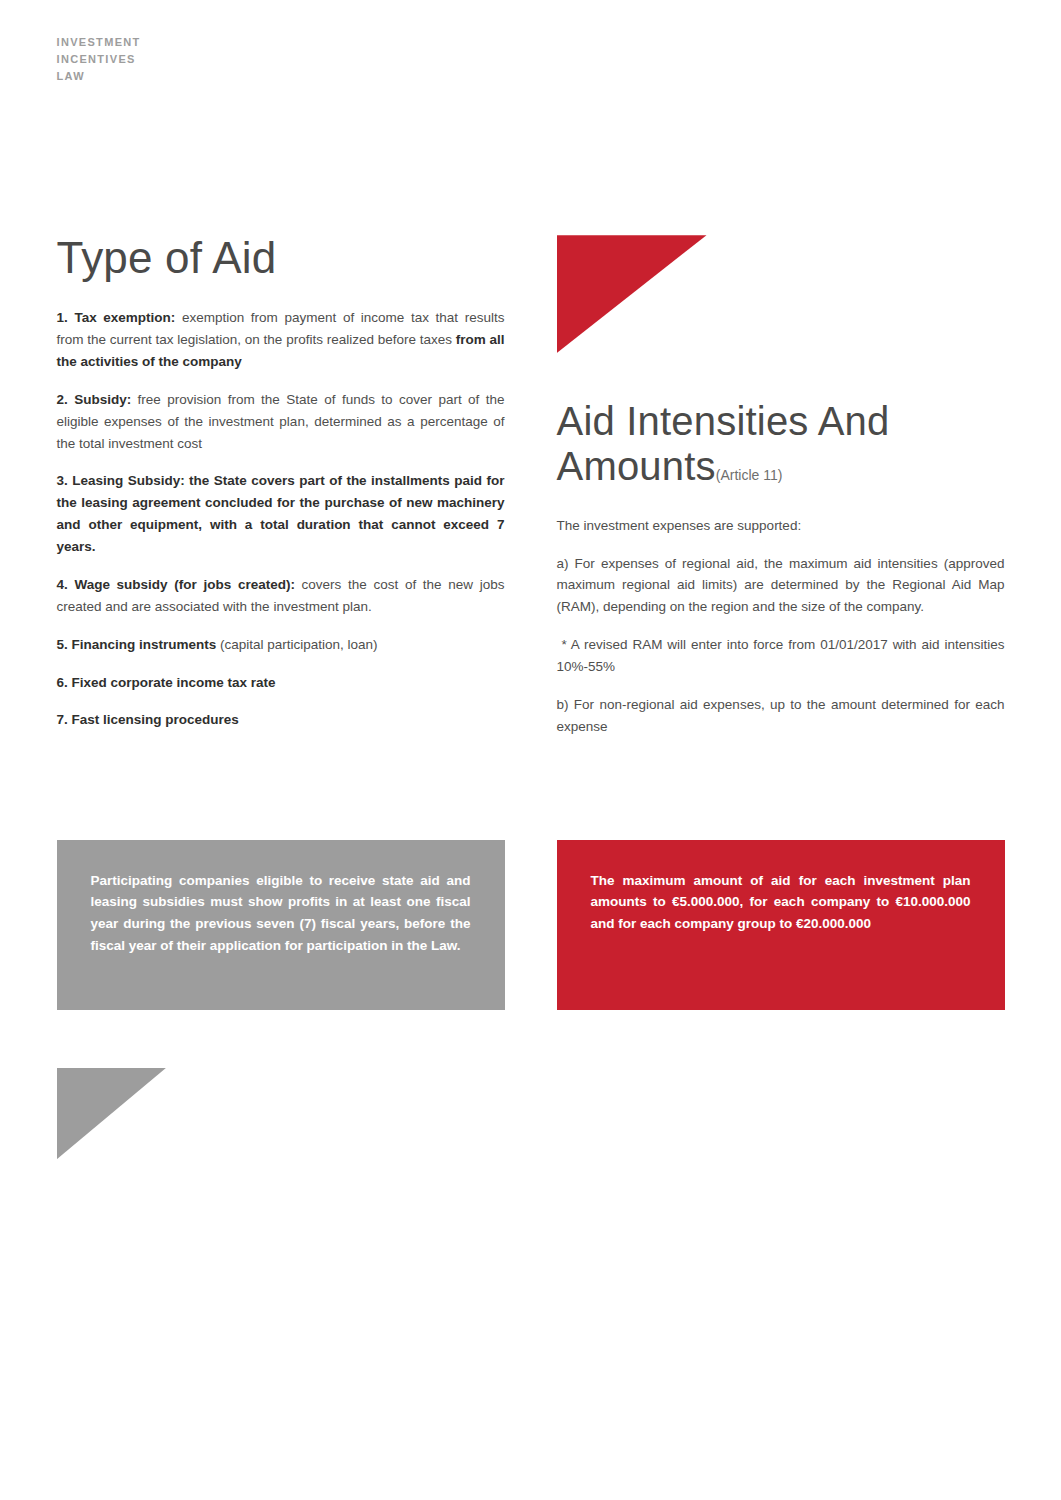Investment
Incentives
Law
Type of Aid
1. Tax exemption: exemption from payment of income tax that results from the current tax legislation, on the profits realized before taxes from all the activities of the company
2. Subsidy: free provision from the State of funds to cover part of the eligible expenses of the investment plan, determined as a percentage of the total investment cost
3. Leasing Subsidy: the State covers part of the installments paid for the leasing agreement concluded for the purchase of new machinery and other equipment, with a total duration that cannot exceed 7 years.
4. Wage subsidy (for jobs created): covers the cost of the new jobs created and are associated with the investment plan.
5. Financing instruments (capital participation, loan)
6. Fixed corporate income tax rate
7. Fast licensing procedures
Aid Intensities And Amounts(Article 11)
The investment expenses are supported:
a) For expenses of regional aid, the maximum aid intensities (approved maximum regional aid limits) are determined by the Regional Aid Map (RAM), depending on the region and the size of the company.
* A revised RAM will enter into force from 01/01/2017 with aid intensities 10%-55%
b) For non-regional aid expenses, up to the amount determined for each expense
Participating companies eligible to receive state aid and leasing subsidies must show profits in at least one fiscal year during the previous seven (7) fiscal years, before the fiscal year of their application for participation in the Law.
The maximum amount of aid for each investment plan amounts to €5.000.000, for each company to €10.000.000 and for each company group to €20.000.000